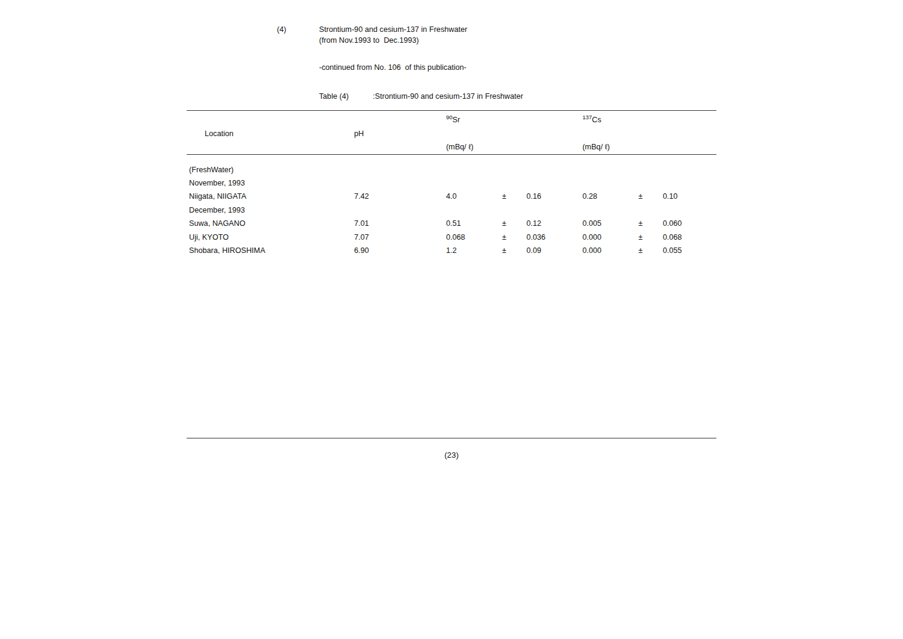(4) Strontium-90 and cesium-137 in Freshwater
(from Nov.1993 to Dec.1993)
-continued from No. 106 of this publication-
Table (4) :Strontium-90 and cesium-137 in Freshwater
| | | 90 Sr | 137 Cs |
| --- | --- | --- | --- |
| Location | pH | | |
| | | (mBq/ ℓ) | (mBq/ ℓ) |
| (FreshWater) | |
| November, 1993 | |
| Niigata, NIIGATA | 7.42 | 4.0 | ± | 0.16 | 0.28 | ± | 0.10 |
| December, 1993 | |
| Suwa, NAGANO | 7.01 | 0.51 | ± | 0.12 | 0.005 | ± | 0.060 |
| Uji, KYOTO | 7.07 | 0.068 | ± | 0.036 | 0.000 | ± | 0.068 |
| Shobara, HIROSHIMA | 6.90 | 1.2 | ± | 0.09 | 0.000 | ± | 0.055 |
(23)